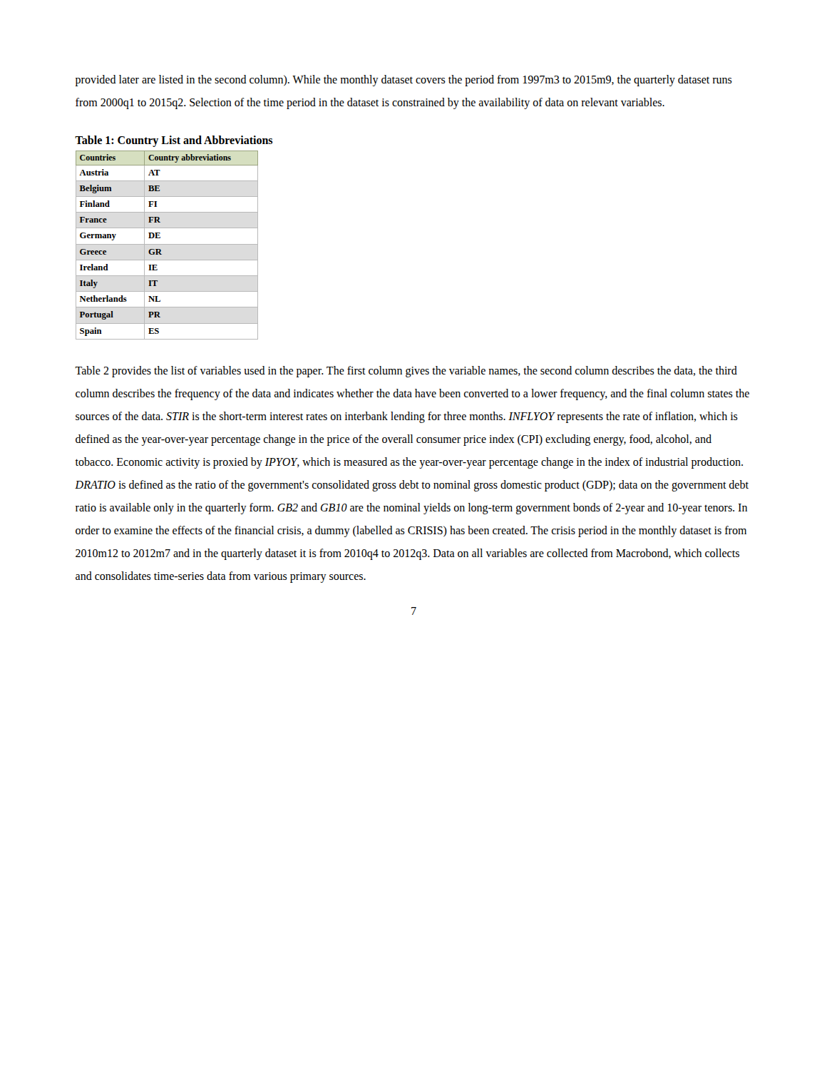provided later are listed in the second column). While the monthly dataset covers the period from 1997m3 to 2015m9, the quarterly dataset runs from 2000q1 to 2015q2. Selection of the time period in the dataset is constrained by the availability of data on relevant variables.
Table 1: Country List and Abbreviations
| Countries | Country abbreviations |
| --- | --- |
| Austria | AT |
| Belgium | BE |
| Finland | FI |
| France | FR |
| Germany | DE |
| Greece | GR |
| Ireland | IE |
| Italy | IT |
| Netherlands | NL |
| Portugal | PR |
| Spain | ES |
Table 2 provides the list of variables used in the paper. The first column gives the variable names, the second column describes the data, the third column describes the frequency of the data and indicates whether the data have been converted to a lower frequency, and the final column states the sources of the data. STIR is the short-term interest rates on interbank lending for three months. INFLYOY represents the rate of inflation, which is defined as the year-over-year percentage change in the price of the overall consumer price index (CPI) excluding energy, food, alcohol, and tobacco. Economic activity is proxied by IPYOY, which is measured as the year-over-year percentage change in the index of industrial production. DRATIO is defined as the ratio of the government's consolidated gross debt to nominal gross domestic product (GDP); data on the government debt ratio is available only in the quarterly form. GB2 and GB10 are the nominal yields on long-term government bonds of 2-year and 10-year tenors. In order to examine the effects of the financial crisis, a dummy (labelled as CRISIS) has been created. The crisis period in the monthly dataset is from 2010m12 to 2012m7 and in the quarterly dataset it is from 2010q4 to 2012q3. Data on all variables are collected from Macrobond, which collects and consolidates time-series data from various primary sources.
7